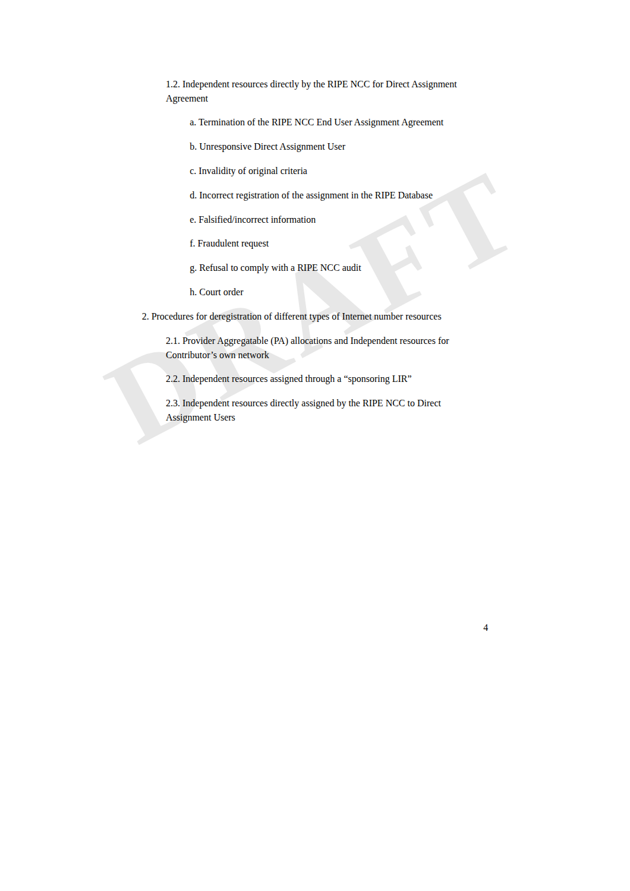DRAFT
1.2. Independent resources directly by the RIPE NCC for Direct Assignment Agreement
a. Termination of the RIPE NCC End User Assignment Agreement
b. Unresponsive Direct Assignment User
c. Invalidity of original criteria
d. Incorrect registration of the assignment in the RIPE Database
e. Falsified/incorrect information
f. Fraudulent request
g. Refusal to comply with a RIPE NCC audit
h. Court order
2. Procedures for deregistration of different types of Internet number resources
2.1. Provider Aggregatable (PA) allocations and Independent resources for Contributor’s own network
2.2. Independent resources assigned through a “sponsoring LIR”
2.3. Independent resources directly assigned by the RIPE NCC to Direct Assignment Users
4